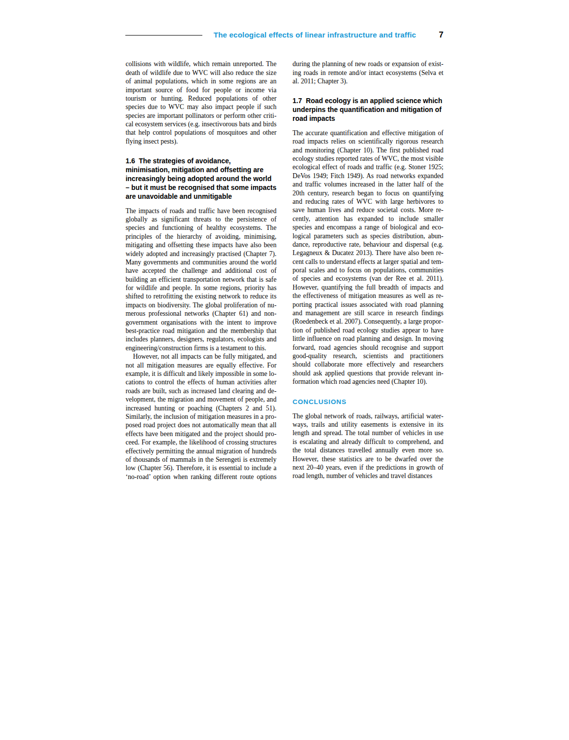The ecological effects of linear infrastructure and traffic
7
collisions with wildlife, which remain unreported. The death of wildlife due to WVC will also reduce the size of animal populations, which in some regions are an important source of food for people or income via tourism or hunting. Reduced populations of other species due to WVC may also impact people if such species are important pollinators or perform other critical ecosystem services (e.g. insectivorous bats and birds that help control populations of mosquitoes and other flying insect pests).
1.6 The strategies of avoidance, minimisation, mitigation and offsetting are increasingly being adopted around the world – but it must be recognised that some impacts are unavoidable and unmitigable
The impacts of roads and traffic have been recognised globally as significant threats to the persistence of species and functioning of healthy ecosystems. The principles of the hierarchy of avoiding, minimising, mitigating and offsetting these impacts have also been widely adopted and increasingly practised (Chapter 7). Many governments and communities around the world have accepted the challenge and additional cost of building an efficient transportation network that is safe for wildlife and people. In some regions, priority has shifted to retrofitting the existing network to reduce its impacts on biodiversity. The global proliferation of numerous professional networks (Chapter 61) and non-government organisations with the intent to improve best-practice road mitigation and the membership that includes planners, designers, regulators, ecologists and engineering/construction firms is a testament to this.
However, not all impacts can be fully mitigated, and not all mitigation measures are equally effective. For example, it is difficult and likely impossible in some locations to control the effects of human activities after roads are built, such as increased land clearing and development, the migration and movement of people, and increased hunting or poaching (Chapters 2 and 51). Similarly, the inclusion of mitigation measures in a proposed road project does not automatically mean that all effects have been mitigated and the project should proceed. For example, the likelihood of crossing structures effectively permitting the annual migration of hundreds of thousands of mammals in the Serengeti is extremely low (Chapter 56). Therefore, it is essential to include a ‘no-road’ option when ranking different route options during the planning of new roads or expansion of existing roads in remote and/or intact ecosystems (Selva et al. 2011; Chapter 3).
1.7 Road ecology is an applied science which underpins the quantification and mitigation of road impacts
The accurate quantification and effective mitigation of road impacts relies on scientifically rigorous research and monitoring (Chapter 10). The first published road ecology studies reported rates of WVC, the most visible ecological effect of roads and traffic (e.g. Stoner 1925; DeVos 1949; Fitch 1949). As road networks expanded and traffic volumes increased in the latter half of the 20th century, research began to focus on quantifying and reducing rates of WVC with large herbivores to save human lives and reduce societal costs. More recently, attention has expanded to include smaller species and encompass a range of biological and ecological parameters such as species distribution, abundance, reproductive rate, behaviour and dispersal (e.g. Legagneux & Ducatez 2013). There have also been recent calls to understand effects at larger spatial and temporal scales and to focus on populations, communities of species and ecosystems (van der Ree et al. 2011). However, quantifying the full breadth of impacts and the effectiveness of mitigation measures as well as reporting practical issues associated with road planning and management are still scarce in research findings (Roedenbeck et al. 2007). Consequently, a large proportion of published road ecology studies appear to have little influence on road planning and design. In moving forward, road agencies should recognise and support good-quality research, scientists and practitioners should collaborate more effectively and researchers should ask applied questions that provide relevant information which road agencies need (Chapter 10).
CONCLUSIONS
The global network of roads, railways, artificial waterways, trails and utility easements is extensive in its length and spread. The total number of vehicles in use is escalating and already difficult to comprehend, and the total distances travelled annually even more so. However, these statistics are to be dwarfed over the next 20–40 years, even if the predictions in growth of road length, number of vehicles and travel distances